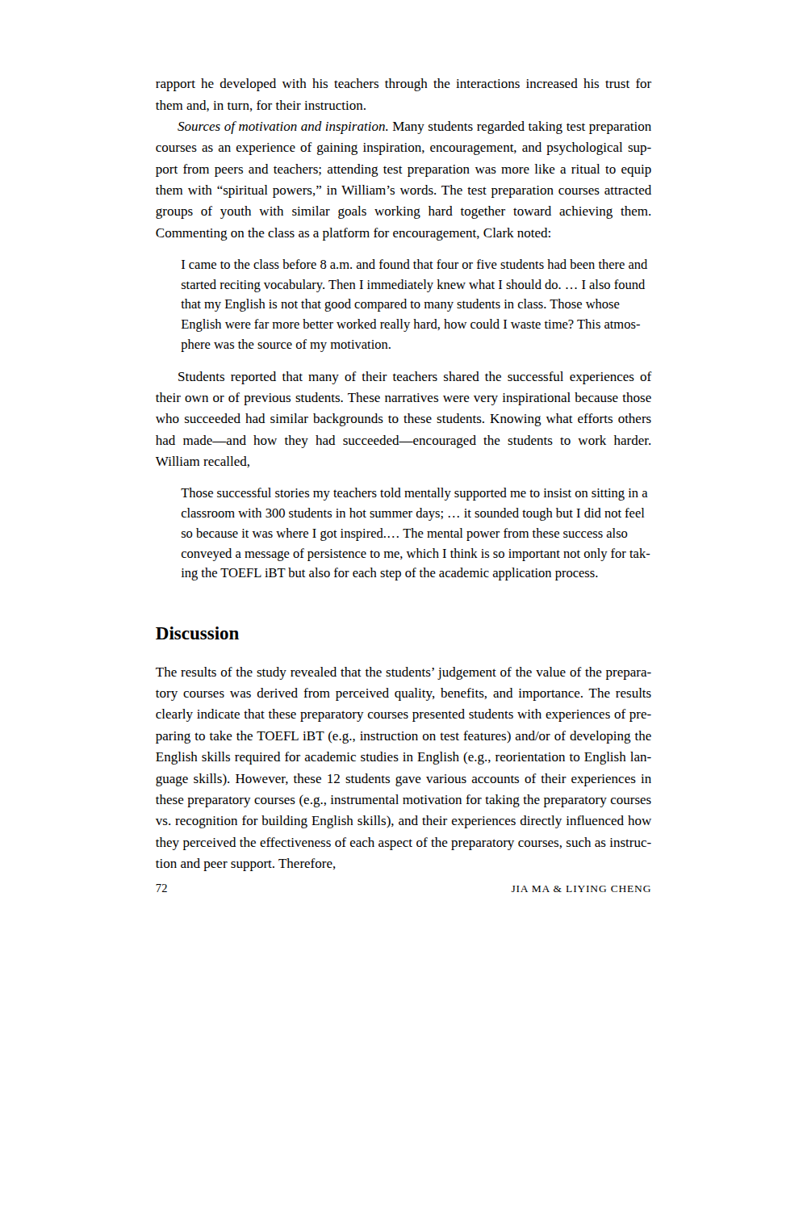rapport he developed with his teachers through the interactions increased his trust for them and, in turn, for their instruction.
Sources of motivation and inspiration. Many students regarded taking test preparation courses as an experience of gaining inspiration, encouragement, and psychological support from peers and teachers; attending test preparation was more like a ritual to equip them with “spiritual powers,” in William’s words. The test preparation courses attracted groups of youth with similar goals working hard together toward achieving them. Commenting on the class as a platform for encouragement, Clark noted:
I came to the class before 8 a.m. and found that four or five students had been there and started reciting vocabulary. Then I immediately knew what I should do. … I also found that my English is not that good compared to many students in class. Those whose English were far more better worked really hard, how could I waste time? This atmosphere was the source of my motivation.
Students reported that many of their teachers shared the successful experiences of their own or of previous students. These narratives were very inspirational because those who succeeded had similar backgrounds to these students. Knowing what efforts others had made—and how they had succeeded—encouraged the students to work harder. William recalled,
Those successful stories my teachers told mentally supported me to insist on sitting in a classroom with 300 students in hot summer days; … it sounded tough but I did not feel so because it was where I got inspired.… The mental power from these success also conveyed a message of persistence to me, which I think is so important not only for taking the TOEFL iBT but also for each step of the academic application process.
Discussion
The results of the study revealed that the students’ judgement of the value of the preparatory courses was derived from perceived quality, benefits, and importance. The results clearly indicate that these preparatory courses presented students with experiences of preparing to take the TOEFL iBT (e.g., instruction on test features) and/or of developing the English skills required for academic studies in English (e.g., reorientation to English language skills). However, these 12 students gave various accounts of their experiences in these preparatory courses (e.g., instrumental motivation for taking the preparatory courses vs. recognition for building English skills), and their experiences directly influenced how they perceived the effectiveness of each aspect of the preparatory courses, such as instruction and peer support. Therefore,
72 Jia Ma & Liying Cheng